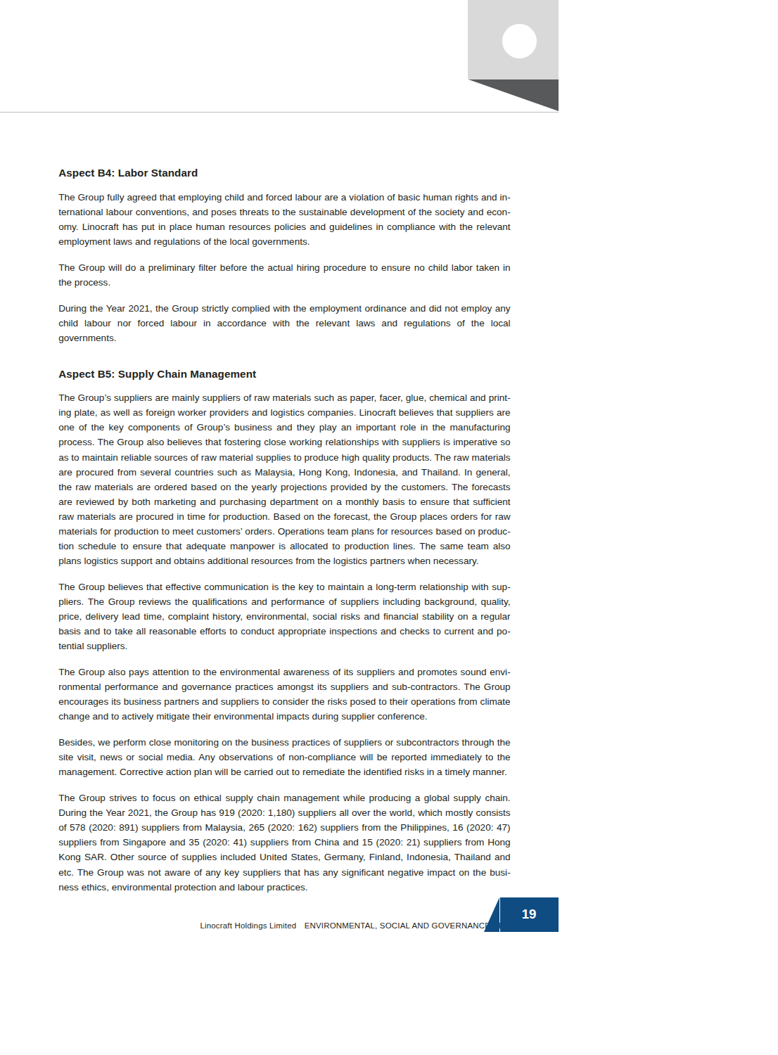Aspect B4: Labor Standard
The Group fully agreed that employing child and forced labour are a violation of basic human rights and international labour conventions, and poses threats to the sustainable development of the society and economy. Linocraft has put in place human resources policies and guidelines in compliance with the relevant employment laws and regulations of the local governments.
The Group will do a preliminary filter before the actual hiring procedure to ensure no child labor taken in the process.
During the Year 2021, the Group strictly complied with the employment ordinance and did not employ any child labour nor forced labour in accordance with the relevant laws and regulations of the local governments.
Aspect B5: Supply Chain Management
The Group’s suppliers are mainly suppliers of raw materials such as paper, facer, glue, chemical and printing plate, as well as foreign worker providers and logistics companies. Linocraft believes that suppliers are one of the key components of Group’s business and they play an important role in the manufacturing process. The Group also believes that fostering close working relationships with suppliers is imperative so as to maintain reliable sources of raw material supplies to produce high quality products. The raw materials are procured from several countries such as Malaysia, Hong Kong, Indonesia, and Thailand. In general, the raw materials are ordered based on the yearly projections provided by the customers. The forecasts are reviewed by both marketing and purchasing department on a monthly basis to ensure that sufficient raw materials are procured in time for production. Based on the forecast, the Group places orders for raw materials for production to meet customers’ orders. Operations team plans for resources based on production schedule to ensure that adequate manpower is allocated to production lines. The same team also plans logistics support and obtains additional resources from the logistics partners when necessary.
The Group believes that effective communication is the key to maintain a long-term relationship with suppliers. The Group reviews the qualifications and performance of suppliers including background, quality, price, delivery lead time, complaint history, environmental, social risks and financial stability on a regular basis and to take all reasonable efforts to conduct appropriate inspections and checks to current and potential suppliers.
The Group also pays attention to the environmental awareness of its suppliers and promotes sound environmental performance and governance practices amongst its suppliers and sub-contractors. The Group encourages its business partners and suppliers to consider the risks posed to their operations from climate change and to actively mitigate their environmental impacts during supplier conference.
Besides, we perform close monitoring on the business practices of suppliers or subcontractors through the site visit, news or social media. Any observations of non-compliance will be reported immediately to the management. Corrective action plan will be carried out to remediate the identified risks in a timely manner.
The Group strives to focus on ethical supply chain management while producing a global supply chain. During the Year 2021, the Group has 919 (2020: 1,180) suppliers all over the world, which mostly consists of 578 (2020: 891) suppliers from Malaysia, 265 (2020: 162) suppliers from the Philippines, 16 (2020: 47) suppliers from Singapore and 35 (2020: 41) suppliers from China and 15 (2020: 21) suppliers from Hong Kong SAR. Other source of supplies included United States, Germany, Finland, Indonesia, Thailand and etc. The Group was not aware of any key suppliers that has any significant negative impact on the business ethics, environmental protection and labour practices.
Linocraft Holdings Limited ENVIRONMENTAL, SOCIAL AND GOVERNANCE REPORT 2021
19